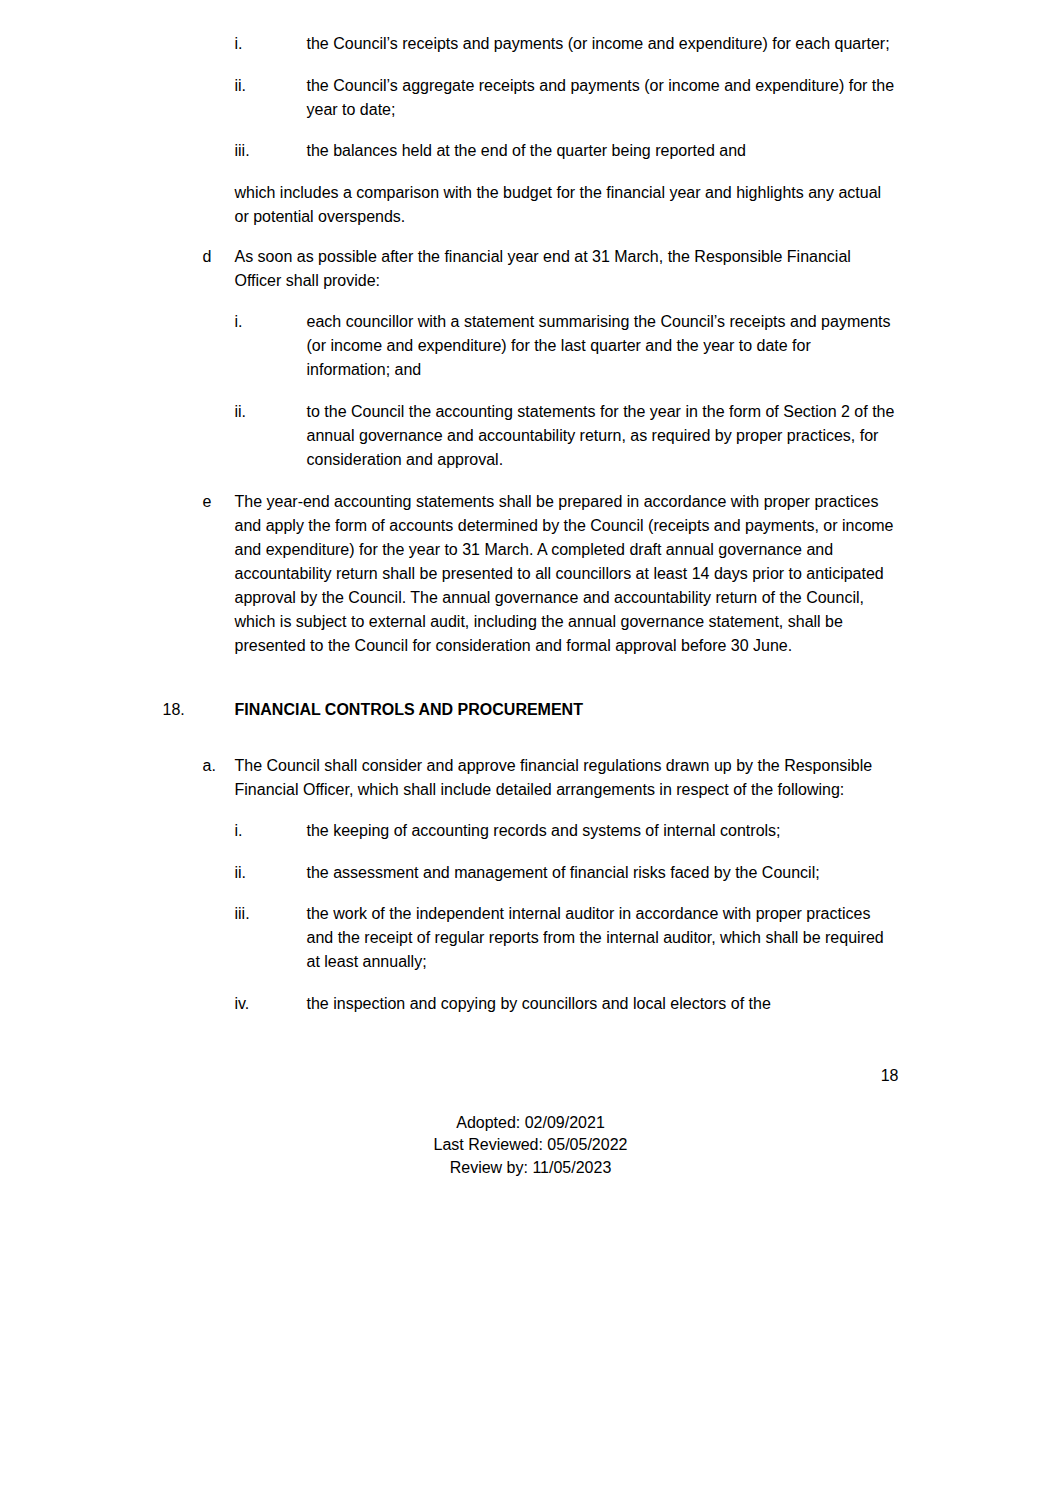i.
the Council’s receipts and payments (or income and expenditure) for each quarter;
ii.
the Council’s aggregate receipts and payments (or income and expenditure) for the year to date;
iii.
the balances held at the end of the quarter being reported and
which includes a comparison with the budget for the financial year and highlights any actual or potential overspends.
d
As soon as possible after the financial year end at 31 March, the Responsible Financial Officer shall provide:
i.
each councillor with a statement summarising the Council’s receipts and payments (or income and expenditure) for the last quarter and the year to date for information; and
ii.
to the Council the accounting statements for the year in the form of Section 2 of the annual governance and accountability return, as required by proper practices, for consideration and approval.
e
The year-end accounting statements shall be prepared in accordance with proper practices and apply the form of accounts determined by the Council (receipts and payments, or income and expenditure) for the year to 31 March. A completed draft annual governance and accountability return shall be presented to all councillors at least 14 days prior to anticipated approval by the Council. The annual governance and accountability return of the Council, which is subject to external audit, including the annual governance statement, shall be presented to the Council for consideration and formal approval before 30 June.
18. FINANCIAL CONTROLS AND PROCUREMENT
a.
The Council shall consider and approve financial regulations drawn up by the Responsible Financial Officer, which shall include detailed arrangements in respect of the following:
i.
the keeping of accounting records and systems of internal controls;
ii.
the assessment and management of financial risks faced by the Council;
iii.
the work of the independent internal auditor in accordance with proper practices and the receipt of regular reports from the internal auditor, which shall be required at least annually;
iv.
the inspection and copying by councillors and local electors of the
18
Adopted: 02/09/2021
Last Reviewed: 05/05/2022
Review by: 11/05/2023